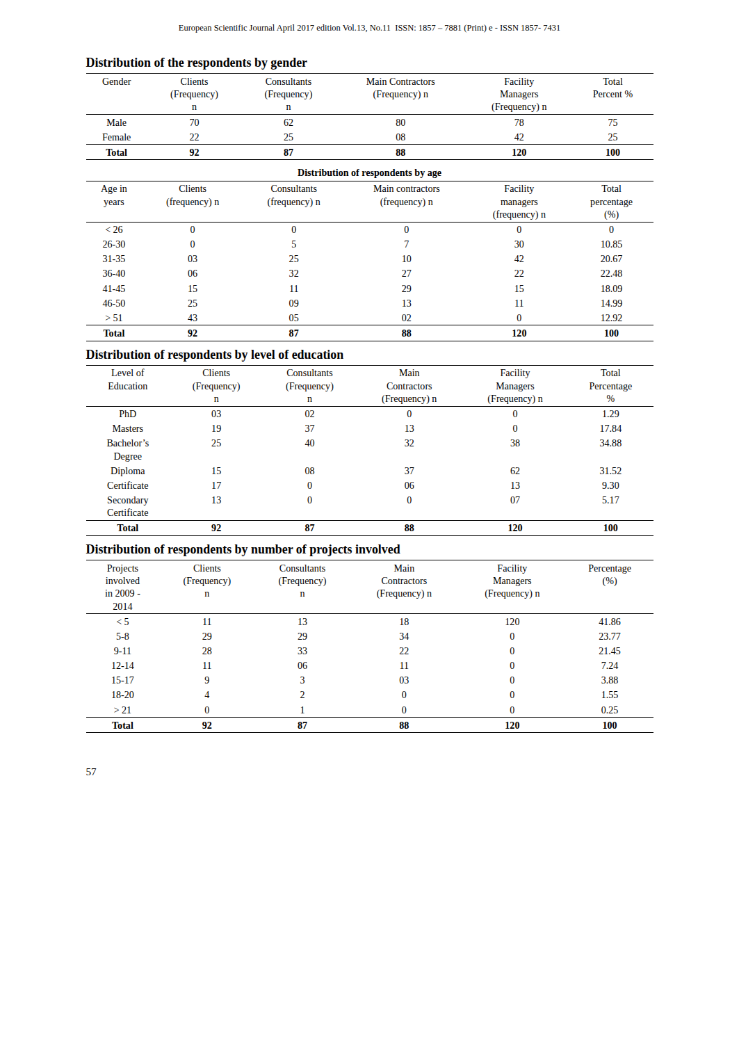European Scientific Journal April 2017 edition Vol.13, No.11 ISSN: 1857 – 7881 (Print) e - ISSN 1857- 7431
Distribution of the respondents by gender
| Gender | Clients (Frequency) n | Consultants (Frequency) n | Main Contractors (Frequency) n | Facility Managers (Frequency) n | Total Percent % |
| --- | --- | --- | --- | --- | --- |
| Male | 70 | 62 | 80 | 78 | 75 |
| Female | 22 | 25 | 08 | 42 | 25 |
| Total | 92 | 87 | 88 | 120 | 100 |
Distribution of respondents by age
| Age in years | Clients (frequency) n | Consultants (frequency) n | Main contractors (frequency) n | Facility managers (frequency) n | Total percentage (%) |
| --- | --- | --- | --- | --- | --- |
| < 26 | 0 | 0 | 0 | 0 | 0 |
| 26-30 | 0 | 5 | 7 | 30 | 10.85 |
| 31-35 | 03 | 25 | 10 | 42 | 20.67 |
| 36-40 | 06 | 32 | 27 | 22 | 22.48 |
| 41-45 | 15 | 11 | 29 | 15 | 18.09 |
| 46-50 | 25 | 09 | 13 | 11 | 14.99 |
| > 51 | 43 | 05 | 02 | 0 | 12.92 |
| Total | 92 | 87 | 88 | 120 | 100 |
Distribution of respondents by level of education
| Level of Education | Clients (Frequency) n | Consultants (Frequency) n | Main Contractors (Frequency) n | Facility Managers (Frequency) n | Total Percentage % |
| --- | --- | --- | --- | --- | --- |
| PhD | 03 | 02 | 0 | 0 | 1.29 |
| Masters | 19 | 37 | 13 | 0 | 17.84 |
| Bachelor’s Degree | 25 | 40 | 32 | 38 | 34.88 |
| Diploma | 15 | 08 | 37 | 62 | 31.52 |
| Certificate | 17 | 0 | 06 | 13 | 9.30 |
| Secondary Certificate | 13 | 0 | 0 | 07 | 5.17 |
| Total | 92 | 87 | 88 | 120 | 100 |
Distribution of respondents by number of projects involved
| Projects involved in 2009 - 2014 | Clients (Frequency) n | Consultants (Frequency) n | Main Contractors (Frequency) n | Facility Managers (Frequency) n | Percentage (%) |
| --- | --- | --- | --- | --- | --- |
| < 5 | 11 | 13 | 18 | 120 | 41.86 |
| 5-8 | 29 | 29 | 34 | 0 | 23.77 |
| 9-11 | 28 | 33 | 22 | 0 | 21.45 |
| 12-14 | 11 | 06 | 11 | 0 | 7.24 |
| 15-17 | 9 | 3 | 03 | 0 | 3.88 |
| 18-20 | 4 | 2 | 0 | 0 | 1.55 |
| > 21 | 0 | 1 | 0 | 0 | 0.25 |
| Total | 92 | 87 | 88 | 120 | 100 |
57